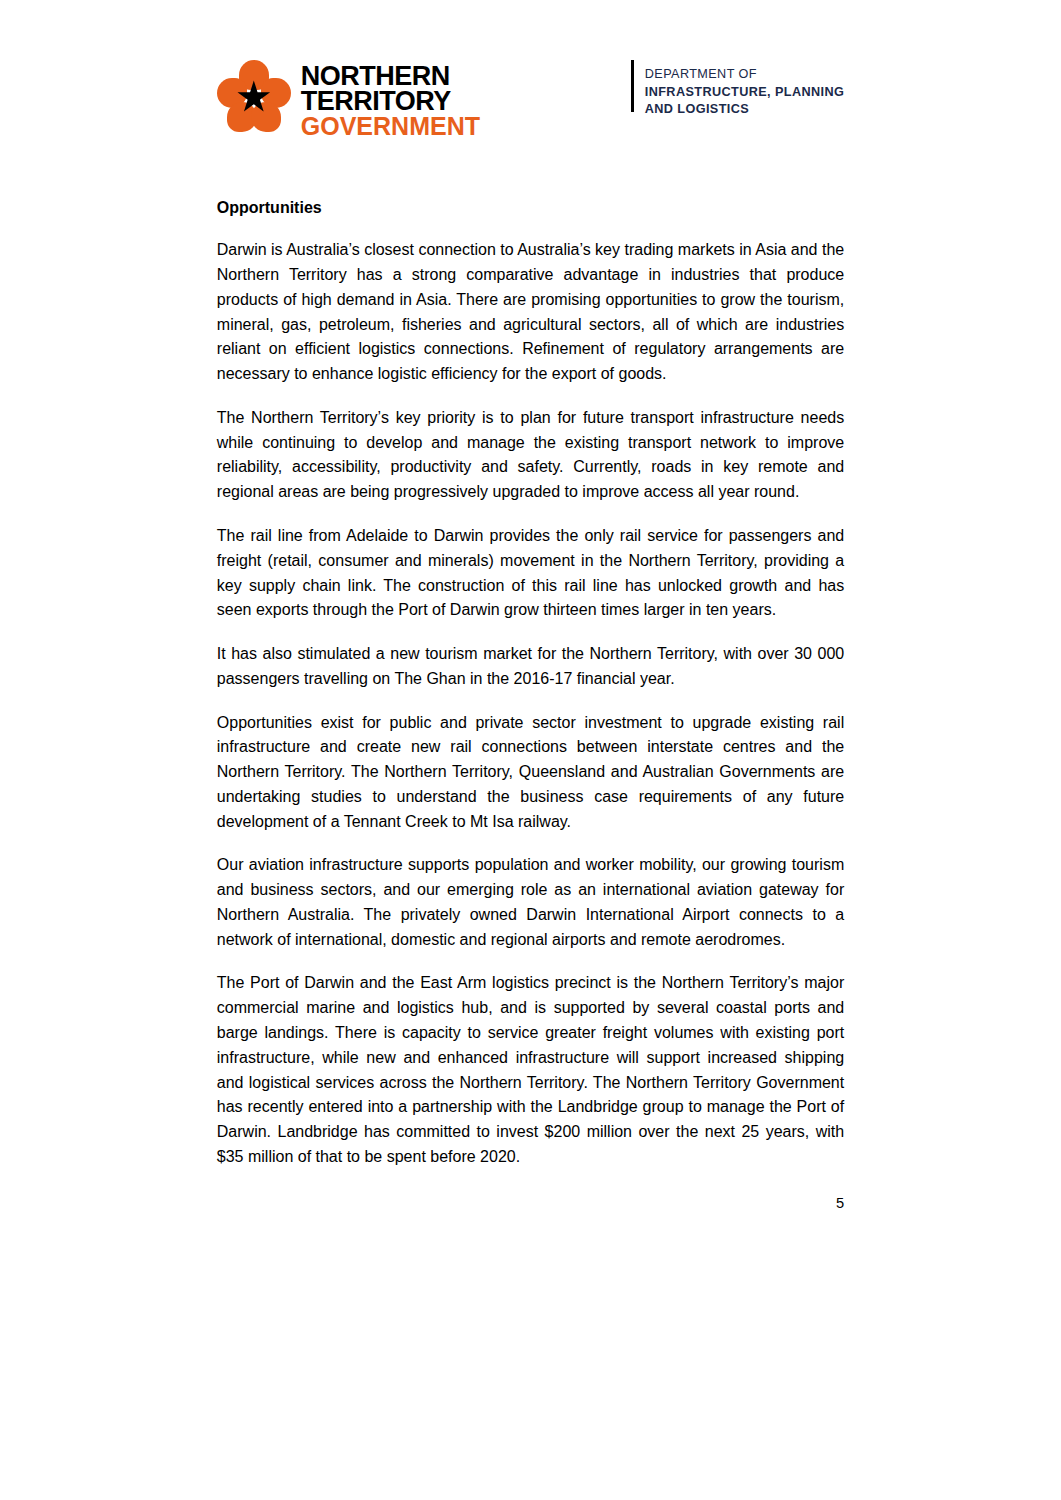NORTHERN
TERRITORY
GOVERNMENT
DEPARTMENT OF
INFRASTRUCTURE, PLANNING
AND LOGISTICS
Opportunities
Darwin is Australia’s closest connection to Australia’s key trading markets in Asia and the Northern Territory has a strong comparative advantage in industries that produce products of high demand in Asia. There are promising opportunities to grow the tourism, mineral, gas, petroleum, fisheries and agricultural sectors, all of which are industries reliant on efficient logistics connections. Refinement of regulatory arrangements are necessary to enhance logistic efficiency for the export of goods.
The Northern Territory’s key priority is to plan for future transport infrastructure needs while continuing to develop and manage the existing transport network to improve reliability, accessibility, productivity and safety. Currently, roads in key remote and regional areas are being progressively upgraded to improve access all year round.
The rail line from Adelaide to Darwin provides the only rail service for passengers and freight (retail, consumer and minerals) movement in the Northern Territory, providing a key supply chain link. The construction of this rail line has unlocked growth and has seen exports through the Port of Darwin grow thirteen times larger in ten years.
It has also stimulated a new tourism market for the Northern Territory, with over 30 000 passengers travelling on The Ghan in the 2016-17 financial year.
Opportunities exist for public and private sector investment to upgrade existing rail infrastructure and create new rail connections between interstate centres and the Northern Territory. The Northern Territory, Queensland and Australian Governments are undertaking studies to understand the business case requirements of any future development of a Tennant Creek to Mt Isa railway.
Our aviation infrastructure supports population and worker mobility, our growing tourism and business sectors, and our emerging role as an international aviation gateway for Northern Australia. The privately owned Darwin International Airport connects to a network of international, domestic and regional airports and remote aerodromes.
The Port of Darwin and the East Arm logistics precinct is the Northern Territory’s major commercial marine and logistics hub, and is supported by several coastal ports and barge landings. There is capacity to service greater freight volumes with existing port infrastructure, while new and enhanced infrastructure will support increased shipping and logistical services across the Northern Territory. The Northern Territory Government has recently entered into a partnership with the Landbridge group to manage the Port of Darwin. Landbridge has committed to invest $200 million over the next 25 years, with $35 million of that to be spent before 2020.
5